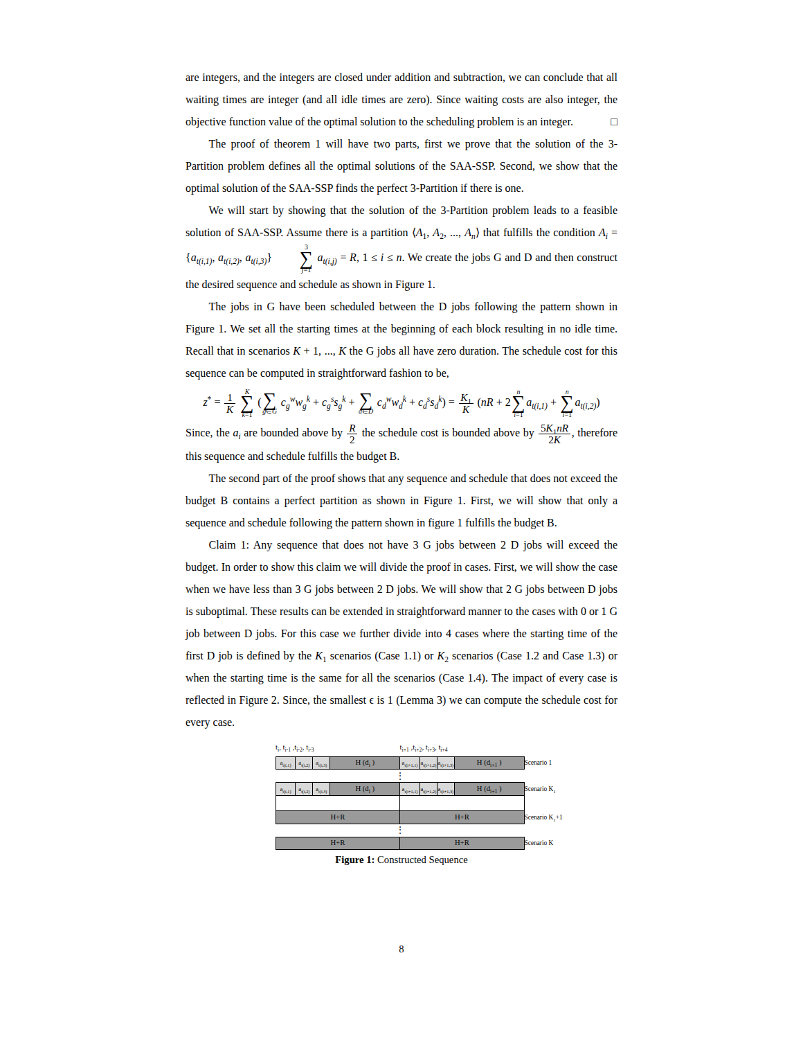are integers, and the integers are closed under addition and subtraction, we can conclude that all waiting times are integer (and all idle times are zero). Since waiting costs are also integer, the objective function value of the optimal solution to the scheduling problem is an integer. □
The proof of theorem 1 will have two parts, first we prove that the solution of the 3-Partition problem defines all the optimal solutions of the SAA-SSP. Second, we show that the optimal solution of the SAA-SSP finds the perfect 3-Partition if there is one.
We will start by showing that the solution of the 3-Partition problem leads to a feasible solution of SAA-SSP. Assume there is a partition ⟨A1, A2, ..., An⟩ that fulfills the condition Ai = {at(i,1), at(i,2), at(i,3)} 3∑j=1 at(i,j) = R, 1 ≤ i ≤ n. We create the jobs G and D and then construct the desired sequence and schedule as shown in Figure 1.
The jobs in G have been scheduled between the D jobs following the pattern shown in Figure 1. We set all the starting times at the beginning of each block resulting in no idle time. Recall that in scenarios K + 1, ..., K the G jobs all have zero duration. The schedule cost for this sequence can be computed in straightforward fashion to be,
z* = 1 K K∑k=1 (∑g∈G cgw wgk + cgs sgk + ∑d∈D cdw wdk + cds sdk) = K1 K (nR + 2n∑i=1 at(i,1) + n∑i=1 at(i,2))
Since, the ai are bounded above by R 2 the schedule cost is bounded above by 5K1nR 2K, therefore this sequence and schedule fulfills the budget B.
The second part of the proof shows that any sequence and schedule that does not exceed the budget B contains a perfect partition as shown in Figure 1. First, we will show that only a sequence and schedule following the pattern shown in figure 1 fulfills the budget B.
Claim 1: Any sequence that does not have 3 G jobs between 2 D jobs will exceed the budget. In order to show this claim we will divide the proof in cases. First, we will show the case when we have less than 3 G jobs between 2 D jobs. We will show that 2 G jobs between D jobs is suboptimal. These results can be extended in straightforward manner to the cases with 0 or 1 G job between D jobs. For this case we further divide into 4 cases where the starting time of the first D job is defined by the K1 scenarios (Case 1.1) or K2 scenarios (Case 1.2 and Case 1.3) or when the starting time is the same for all the scenarios (Case 1.4). The impact of every case is reflected in Figure 2. Since, the smallest ϵ is 1 (Lemma 3) we can compute the schedule cost for every case.
| | t i , t i-1 ,t i-2 , t i-3 | t i+1 ,t i+2 , t i+3 , t i+4 | |
| | a t(i,1) | a t(i,2) | a t(i,3) | H (d i ) | a t(i+1,1) | a t(i+1,2) | a t(i+1,3) | H (d i+1 ) | Scenario 1 |
| | ⋮ | |
| | a t(i,1) | a t(i,2) | a t(i,3) | H (d i ) | a t(i+1,1) | a t(i+1,2) | a t(i+1,3) | H (d i+1 ) | Scenario K 1 |
| | H+R | H+R | Scenario K 1 +1 |
| | ⋮ | |
| | H+R | H+R | Scenario K |
Figure 1: Constructed Sequence
8